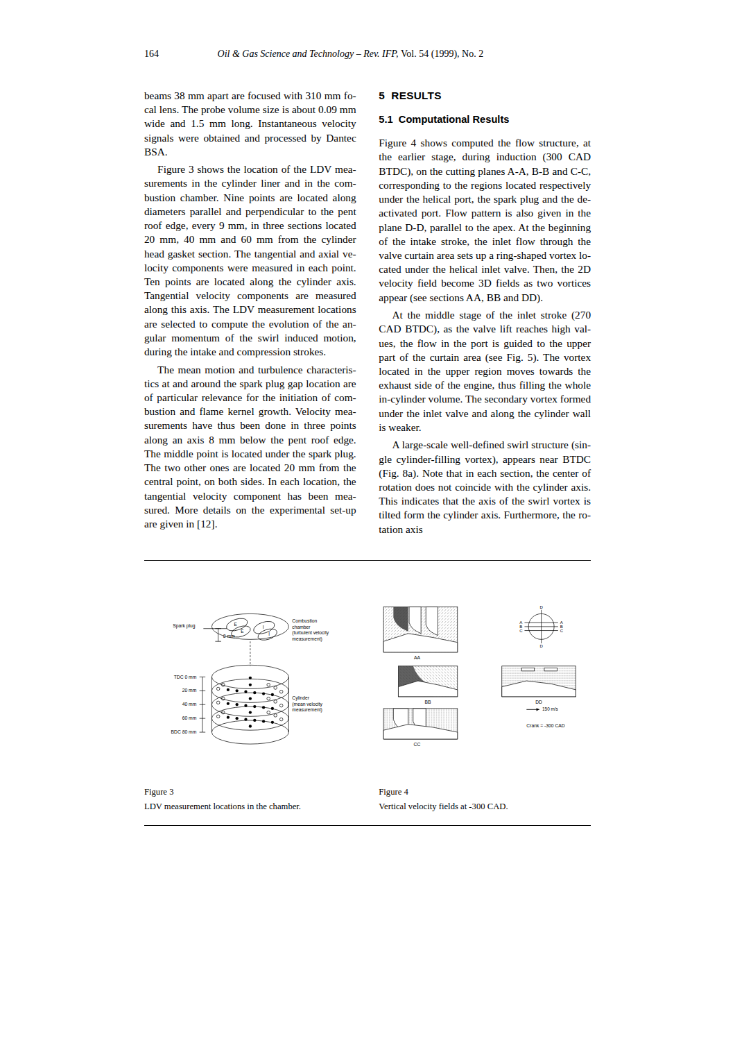164
Oil & Gas Science and Technology – Rev. IFP, Vol. 54 (1999), No. 2
beams 38 mm apart are focused with 310 mm focal lens. The probe volume size is about 0.09 mm wide and 1.5 mm long. Instantaneous velocity signals were obtained and processed by Dantec BSA.
Figure 3 shows the location of the LDV measurements in the cylinder liner and in the combustion chamber. Nine points are located along diameters parallel and perpendicular to the pent roof edge, every 9 mm, in three sections located 20 mm, 40 mm and 60 mm from the cylinder head gasket section. The tangential and axial velocity components were measured in each point. Ten points are located along the cylinder axis. Tangential velocity components are measured along this axis. The LDV measurement locations are selected to compute the evolution of the angular momentum of the swirl induced motion, during the intake and compression strokes.
The mean motion and turbulence characteristics at and around the spark plug gap location are of particular relevance for the initiation of combustion and flame kernel growth. Velocity measurements have thus been done in three points along an axis 8 mm below the pent roof edge. The middle point is located under the spark plug. The two other ones are located 20 mm from the central point, on both sides. In each location, the tangential velocity component has been measured. More details on the experimental set-up are given in [12].
5 RESULTS
5.1 Computational Results
Figure 4 shows computed the flow structure, at the earlier stage, during induction (300 CAD BTDC), on the cutting planes A-A, B-B and C-C, corresponding to the regions located respectively under the helical port, the spark plug and the deactivated port. Flow pattern is also given in the plane D-D, parallel to the apex. At the beginning of the intake stroke, the inlet flow through the valve curtain area sets up a ring-shaped vortex located under the helical inlet valve. Then, the 2D velocity field become 3D fields as two vortices appear (see sections AA, BB and DD).
At the middle stage of the inlet stroke (270 CAD BTDC), as the valve lift reaches high values, the flow in the port is guided to the upper part of the curtain area (see Fig. 5). The vortex located in the upper region moves towards the exhaust side of the engine, thus filling the whole in-cylinder volume. The secondary vortex formed under the inlet valve and along the cylinder wall is weaker.
A large-scale well-defined swirl structure (single cylinder-filling vortex), appears near BTDC (Fig. 8a). Note that in each section, the center of rotation does not coincide with the cylinder axis. This indicates that the axis of the swirl vortex is tilted form the cylinder axis. Furthermore, the rotation axis
E E I I Spark plug 8 mm Combustion chamber (turbulent velocity measurement) TDC 0 mm 20 mm 40 mm 60 mm BDC 80 mm Cylinder (mean velocity measurement)
Figure 3 LDV measurement locations in the chamber.
AA ABC ABC DD BB DD CC 150 m/s Crank = -300 CAD
Figure 4 Vertical velocity fields at -300 CAD.